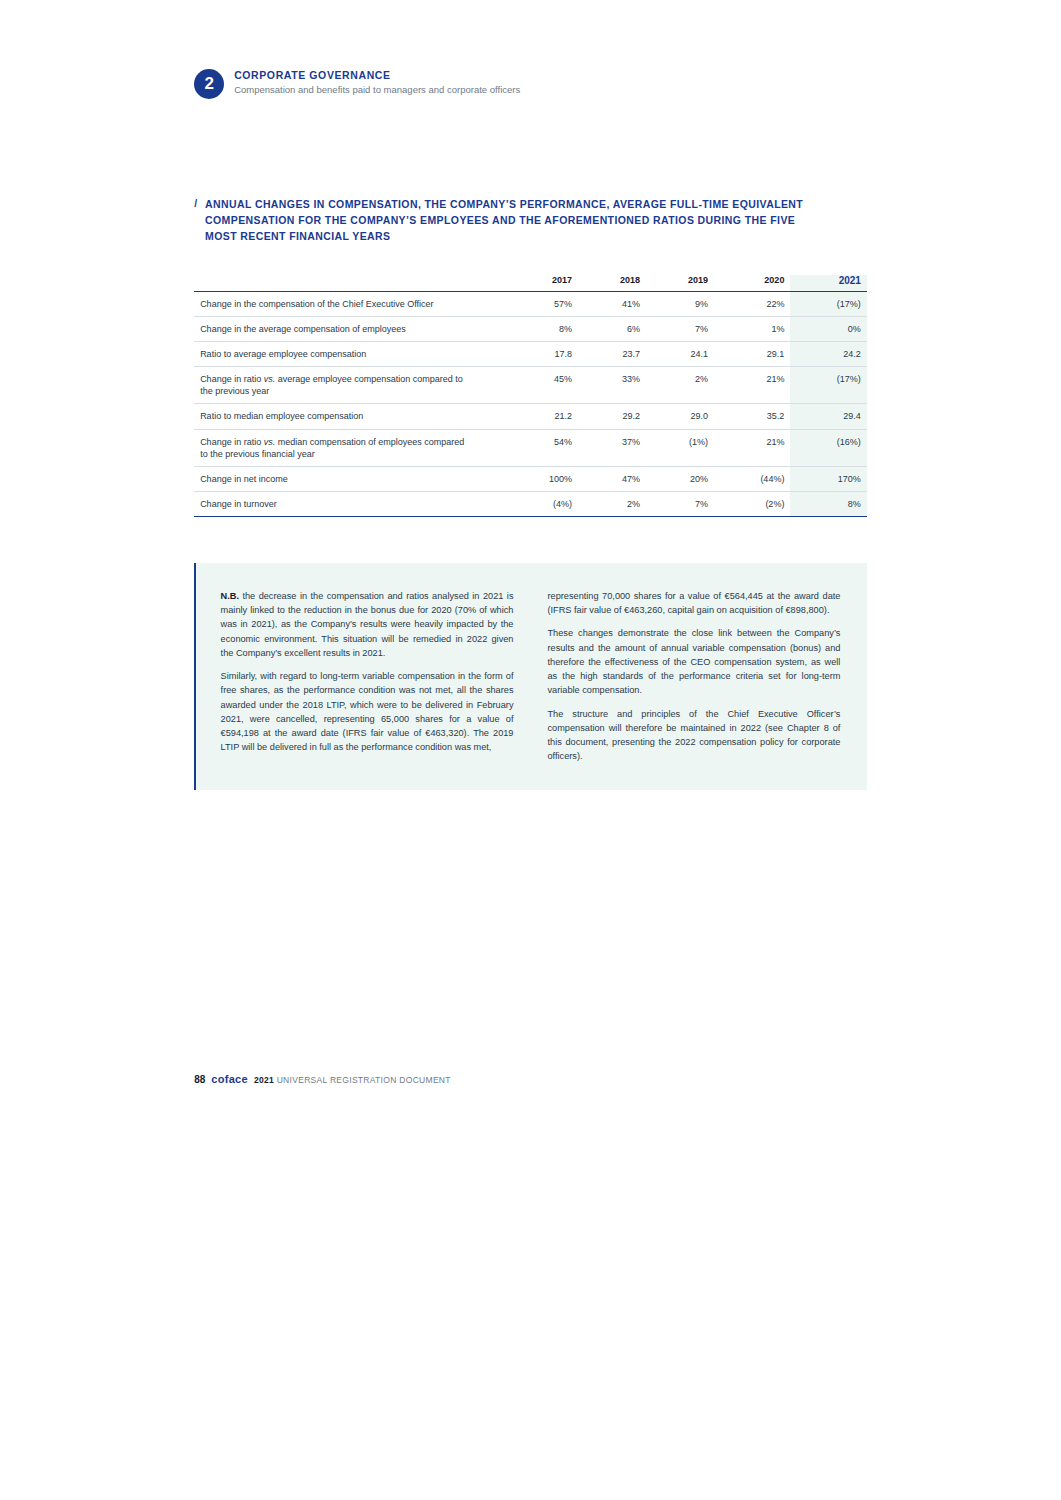2
Corporate Governance
Compensation and benefits paid to managers and corporate officers
/
Annual changes in compensation, the Company’s performance, average full-time equivalent compensation for the Company’s employees and the aforementioned ratios during the five most recent financial years
| | 2017 | 2018 | 2019 | 2020 | 2021 |
| --- | --- | --- | --- | --- | --- |
| Change in the compensation of the Chief Executive Officer | 57% | 41% | 9% | 22% | (17%) |
| Change in the average compensation of employees | 8% | 6% | 7% | 1% | 0% |
| Ratio to average employee compensation | 17.8 | 23.7 | 24.1 | 29.1 | 24.2 |
| Change in ratio vs. average employee compensation compared to the previous year | 45% | 33% | 2% | 21% | (17%) |
| Ratio to median employee compensation | 21.2 | 29.2 | 29.0 | 35.2 | 29.4 |
| Change in ratio vs. median compensation of employees compared to the previous financial year | 54% | 37% | (1%) | 21% | (16%) |
| Change in net income | 100% | 47% | 20% | (44%) | 170% |
| Change in turnover | (4%) | 2% | 7% | (2%) | 8% |
N.B. the decrease in the compensation and ratios analysed in 2021 is mainly linked to the reduction in the bonus due for 2020 (70% of which was in 2021), as the Company’s results were heavily impacted by the economic environment. This situation will be remedied in 2022 given the Company’s excellent results in 2021.
Similarly, with regard to long-term variable compensation in the form of free shares, as the performance condition was not met, all the shares awarded under the 2018 LTIP, which were to be delivered in February 2021, were cancelled, representing 65,000 shares for a value of €594,198 at the award date (IFRS fair value of €463,320). The 2019 LTIP will be delivered in full as the performance condition was met,
representing 70,000 shares for a value of €564,445 at the award date (IFRS fair value of €463,260, capital gain on acquisition of €898,800).
These changes demonstrate the close link between the Company’s results and the amount of annual variable compensation (bonus) and therefore the effectiveness of the CEO compensation system, as well as the high standards of the performance criteria set for long-term variable compensation.
The structure and principles of the Chief Executive Officer’s compensation will therefore be maintained in 2022 (see Chapter 8 of this document, presenting the 2022 compensation policy for corporate officers).
88 coface 2021 UNIVERSAL REGISTRATION DOCUMENT